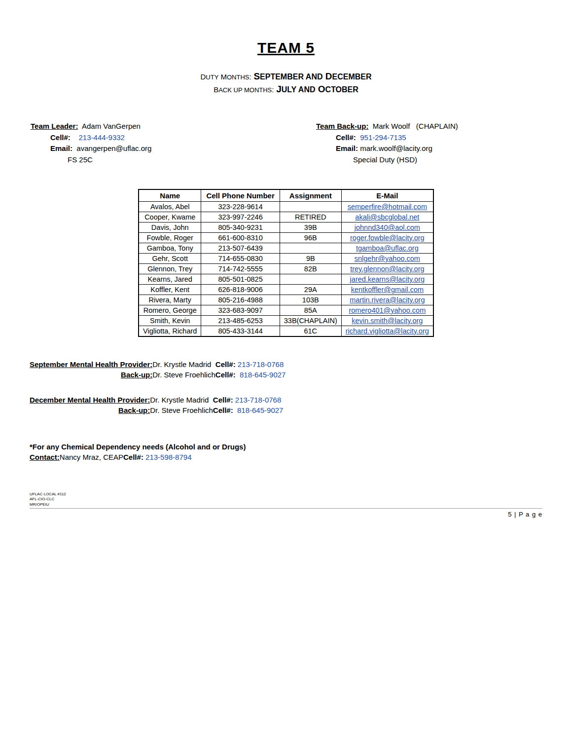TEAM 5
DUTY MONTHS: SEPTEMBER AND DECEMBER
BACK UP MONTHS: JULY AND OCTOBER
| Team Leader: Adam VanGerpen Cell#: 213-444-9332 Email: avangerpen@uflac.org FS 25C | Team Back-up: Mark Woolf (CHAPLAIN) Cell#: 951-294-7135 Email: mark.woolf@lacity.org Special Duty (HSD) |
| Name | Cell Phone Number | Assignment | E-Mail |
| --- | --- | --- | --- |
| Avalos, Abel | 323-228-9614 | | semperfire@hotmail.com |
| Cooper, Kwame | 323-997-2246 | RETIRED | akali@sbcglobal.net |
| Davis, John | 805-340-9231 | 39B | johnnd340@aol.com |
| Fowble, Roger | 661-600-8310 | 96B | roger.fowble@lacity.org |
| Gamboa, Tony | 213-507-6439 | | tgamboa@uflac.org |
| Gehr, Scott | 714-655-0830 | 9B | snlgehr@yahoo.com |
| Glennon, Trey | 714-742-5555 | 82B | trey.glennon@lacity.org |
| Kearns, Jared | 805-501-0825 | | jared.kearns@lacity.org |
| Koffler, Kent | 626-818-9006 | 29A | kentkoffler@gmail.com |
| Rivera, Marty | 805-216-4988 | 103B | martin.rivera@lacity.org |
| Romero, George | 323-683-9097 | 85A | romero401@yahoo.com |
| Smith, Kevin | 213-485-6253 | 33B(CHAPLAIN) | kevin.smith@lacity.org |
| Vigliotta, Richard | 805-433-3144 | 61C | richard.vigliotta@lacity.org |
| September Mental Health Provider: | Dr. Krystle Madrid | Cell#: | 213-718-0768 |
| Back-up: | Dr. Steve Froehlich | Cell#: | 818-645-9027 |
| December Mental Health Provider: | Dr. Krystle Madrid | Cell#: | 213-718-0768 |
| Back-up: | Dr. Steve Froehlich | Cell#: | 818-645-9027 |
*For any Chemical Dependency needs (Alcohol and or Drugs)
| Contact: | Nancy Mraz, CEAP | Cell#: | 213-598-8794 |
UFLAC LOCAL #112
AFL-CIO-CLC
MR/OPEIU
5 | P a g e